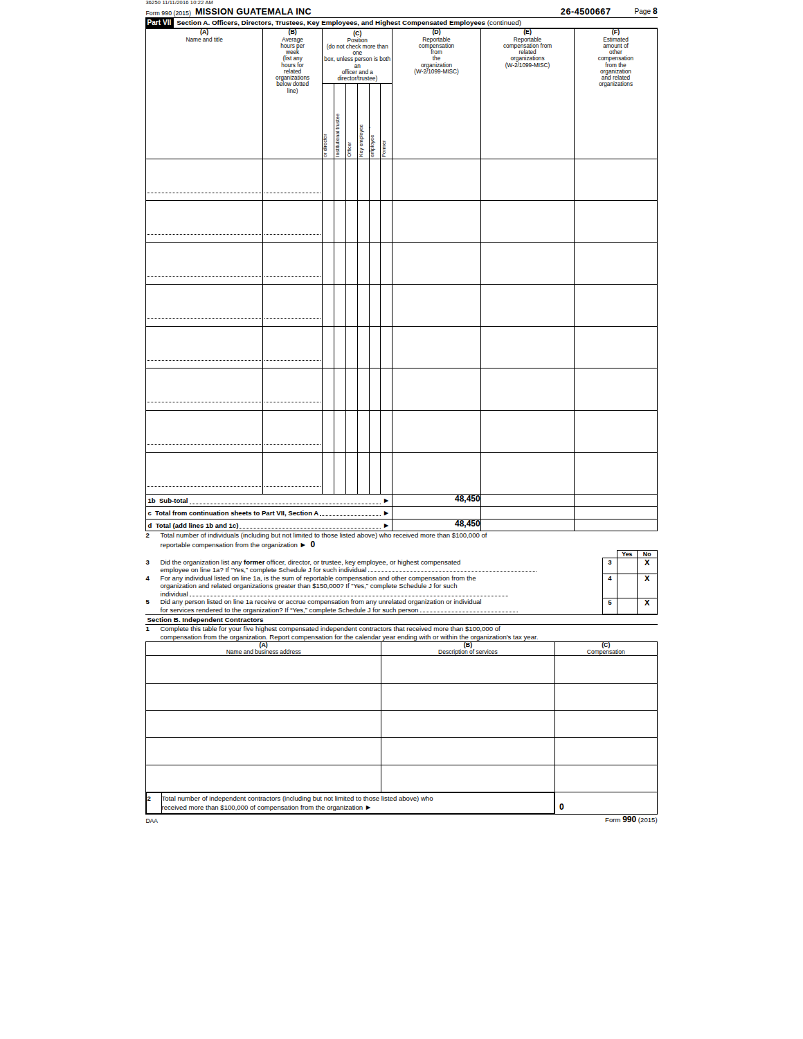36250 11/11/2016 10:22 AM
Form 990 (2015)
MISSION GUATEMALA INC
26-4500667
Page 8
Part VII
Section A. Officers, Directors, Trustees, Key Employees, and Highest Compensated Employees (continued)
| (A) Name and title | (B) Average hours per week (list any hours for related organizations below dotted line) | (C) Position (do not check more than one box, unless person is both an officer and a director/trustee) Individual trustee or director Institutional trustee Officer Key employee Highest compensated employee Former | (D) Reportable compensation from the organization (W-2/1099-MISC) | (E) Reportable compensation from related organizations (W-2/1099-MISC) | (F) Estimated amount of other compensation from the organization and related organizations |
| 1b Sub-total ► | 48,450 | | |
| c Total from continuation sheets to Part VII, Section A ► | | | |
| d Total (add lines 1b and 1c) ► | 48,450 | | |
| 2 | Total number of individuals (including but not limited to those listed above) who received more than $100,000 of reportable compensation from the organization ► 0 |
| | | | Yes | No |
| 3 | Did the organization list any former officer, director, or trustee, key employee, or highest compensated employee on line 1a? If “Yes,” complete Schedule J for such individual | 3 | | X |
| 4 | For any individual listed on line 1a, is the sum of reportable compensation and other compensation from the organization and related organizations greater than $150,000? If “Yes,” complete Schedule J for such individual | 4 | | X |
| 5 | Did any person listed on line 1a receive or accrue compensation from any unrelated organization or individual for services rendered to the organization? If “Yes,” complete Schedule J for such person | 5 | | X |
Section B. Independent Contractors
| 1 | Complete this table for your five highest compensated independent contractors that received more than $100,000 of compensation from the organization. Report compensation for the calendar year ending with or within the organization's tax year. |
| (A) Name and business address | (B) Description of services | (C) Compensation |
| / 2 / Total number of independent contractors (including but not limited to those listed above) who received more than $100,000 of compensation from the organization ► / | 0 |
DAA
Form 990 (2015)